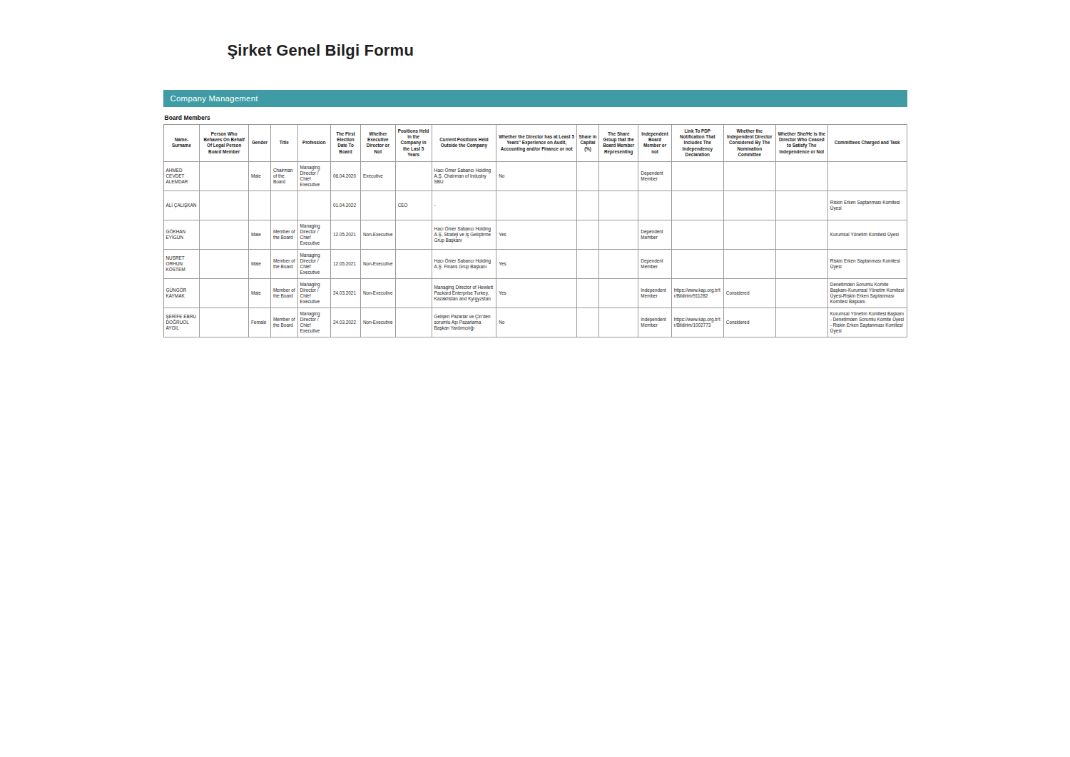Şirket Genel Bilgi Formu
Company Management
Board Members
| Name-Surname | Person Who Behaves On Behalf Of Legal Person Board Member | Gender | Title | Profession | The First Election Date To Board | Whether Executive Director or Not | Positions Held in the Company in the Last 5 Years | Current Positions Held Outside the Company | Whether the Director has at Least 5 Years'' Experience on Audit, Accounting and/or Finance or not | Share in Capital (%) | The Share Group that the Board Member Representing | Independent Board Member or not | Link To PDP Notification That Includes The Independency Declaration | Whether the Independent Director Considered By The Nomination Committee | Whether She/He is the Director Who Ceased to Satisfy The Independence or Not | Committees Charged and Task |
| --- | --- | --- | --- | --- | --- | --- | --- | --- | --- | --- | --- | --- | --- | --- | --- | --- |
| AHMED CEVDET ALEMDAR | | Male | Chairman of the Board | Managing Director / Chief Executive | 06.04.2020 | Executive | | Hacı Ömer Sabancı Holding A.Ş. Chairman of Industry SBU | No | | | Dependent Member | | | | |
| ALİ ÇALIŞKAN | | | | | 01.04.2022 | | CEO | - | | | | | | | | Riskin Erken Saptanması Komitesi Üyesi |
| GÖKHAN EYİGÜN | | Male | Member of the Board | Managing Director / Chief Executive | 12.05.2021 | Non-Executive | | Hacı Ömer Sabancı Holding A.Ş. Strateji ve İş Geliştirme Grup Başkanı | Yes | | | Dependent Member | | | | Kurumsal Yönetim Komitesi Üyesi |
| NUSRET ORHUN KÖSTEM | | Male | Member of the Board | Managing Director / Chief Executive | 12.05.2021 | Non-Executive | | Hacı Ömer Sabancı Holding A.Ş. Finans Grup Başkanı | Yes | | | Dependent Member | | | | Riskin Erken Saptanması Komitesi Üyesi |
| GÜNGÖR KAYMAK | | Male | Member of the Board | Managing Director / Chief Executive | 24.03.2021 | Non-Executive | | Managing Director of Hewlett Packard Enterprise Turkey, Kazakhstan and Kyrgyzstan | Yes | | | Independent Member | https://www.kap.org.tr/tr/Bildirim/911282 | Considered | | Denetimden Sorumlu Komite Başkanı-Kurumsal Yönetim Komitesi Üyesi-Riskin Erken Saptanması Komitesi Başkanı |
| ŞERİFE EBRU DOĞRUOL AYGİL | | Female | Member of the Board | Managing Director / Chief Executive | 24.03.2022 | Non-Executive | | Gelişen Pazarlar ve Çin'den sorumlu Aşı Pazarlama Başkan Yardımcılığı | No | | | Independent Member | https://www.kap.org.tr/tr/Bildirim/1002773 | Considered | | Kurumsal Yönetim Komitesi Başkanı - Denetimden Sorumlu Komite Üyesi - Riskin Erken Saptanması Komitesi Üyesi |